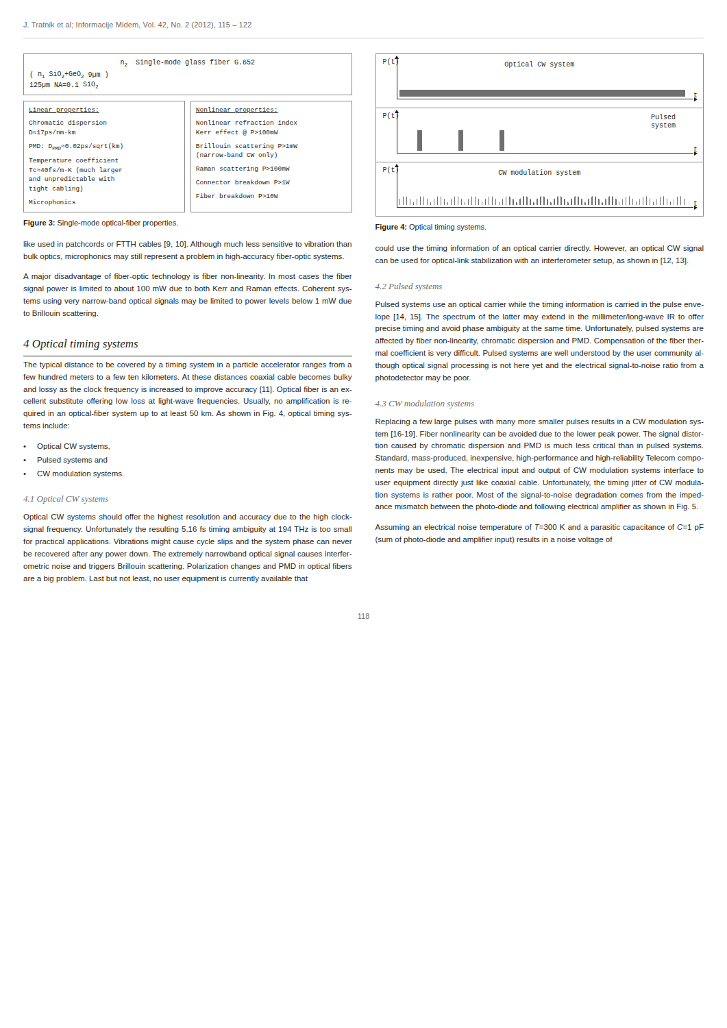J. Tratnik et al; Informacije Midem, Vol. 42, No. 2 (2012), 115 – 122
n2 Single-mode glass fiber G.652
( n1 SiO2+GeO2 9µm )
125µm NA=0.1 SiO2
Linear properties:
Chromatic dispersion
D≈17ps/nm·km
PMD: DPMD≈0.02ps/sqrt(km)
Temperature coefficient
Tc≈40fs/m·K (much larger
and unpredictable with
tight cabling)
Microphonics
Nonlinear properties:
Nonlinear refraction index
Kerr effect @ P>100mW
Brillouin scattering P>1mW
(narrow-band CW only)
Raman scattering P>100mW
Connector breakdown P>1W
Fiber breakdown P>10W
Figure 3: Single-mode optical-fiber properties.
like used in patchcords or FTTH cables [9, 10]. Although much less sensitive to vibration than bulk optics, microphonics may still represent a problem in high-accuracy fiber-optic systems.
A major disadvantage of fiber-optic technology is fiber non-linearity. In most cases the fiber signal power is limited to about 100 mW due to both Kerr and Raman effects. Coherent systems using very narrow-band optical signals may be limited to power levels below 1 mW due to Brillouin scattering.
4 Optical timing systems
The typical distance to be covered by a timing system in a particle accelerator ranges from a few hundred meters to a few ten kilometers. At these distances coaxial cable becomes bulky and lossy as the clock frequency is increased to improve accuracy [11]. Optical fiber is an excellent substitute offering low loss at light-wave frequencies. Usually, no amplification is required in an optical-fiber system up to at least 50 km. As shown in Fig. 4, optical timing systems include:
•Optical CW systems,
•Pulsed systems and
•CW modulation systems.
4.1 Optical CW systems
Optical CW systems should offer the highest resolution and accuracy due to the high clock-signal frequency. Unfortunately the resulting 5.16 fs timing ambiguity at 194 THz is too small for practical applications. Vibrations might cause cycle slips and the system phase can never be recovered after any power down. The extremely narrowband optical signal causes interferometric noise and triggers Brillouin scattering. Polarization changes and PMD in optical fibers are a big problem. Last but not least, no user equipment is currently available that
P(t)
Optical CW system
t
P(t)
Pulsed
system
t
P(t)
CW modulation system
t
Figure 4: Optical timing systems.
could use the timing information of an optical carrier directly. However, an optical CW signal can be used for optical-link stabilization with an interferometer setup, as shown in [12, 13].
4.2 Pulsed systems
Pulsed systems use an optical carrier while the timing information is carried in the pulse envelope [14, 15]. The spectrum of the latter may extend in the millimeter/long-wave IR to offer precise timing and avoid phase ambiguity at the same time. Unfortunately, pulsed systems are affected by fiber non-linearity, chromatic dispersion and PMD. Compensation of the fiber thermal coefficient is very difficult. Pulsed systems are well understood by the user community although optical signal processing is not here yet and the electrical signal-to-noise ratio from a photodetector may be poor.
4.3 CW modulation systems
Replacing a few large pulses with many more smaller pulses results in a CW modulation system [16-19]. Fiber nonlinearity can be avoided due to the lower peak power. The signal distortion caused by chromatic dispersion and PMD is much less critical than in pulsed systems. Standard, mass-produced, inexpensive, high-performance and high-reliability Telecom components may be used. The electrical input and output of CW modulation systems interface to user equipment directly just like coaxial cable. Unfortunately, the timing jitter of CW modulation systems is rather poor. Most of the signal-to-noise degradation comes from the impedance mismatch between the photo-diode and following electrical amplifier as shown in Fig. 5.
Assuming an electrical noise temperature of T=300 K and a parasitic capacitance of C=1 pF (sum of photo-diode and amplifier input) results in a noise voltage of
118